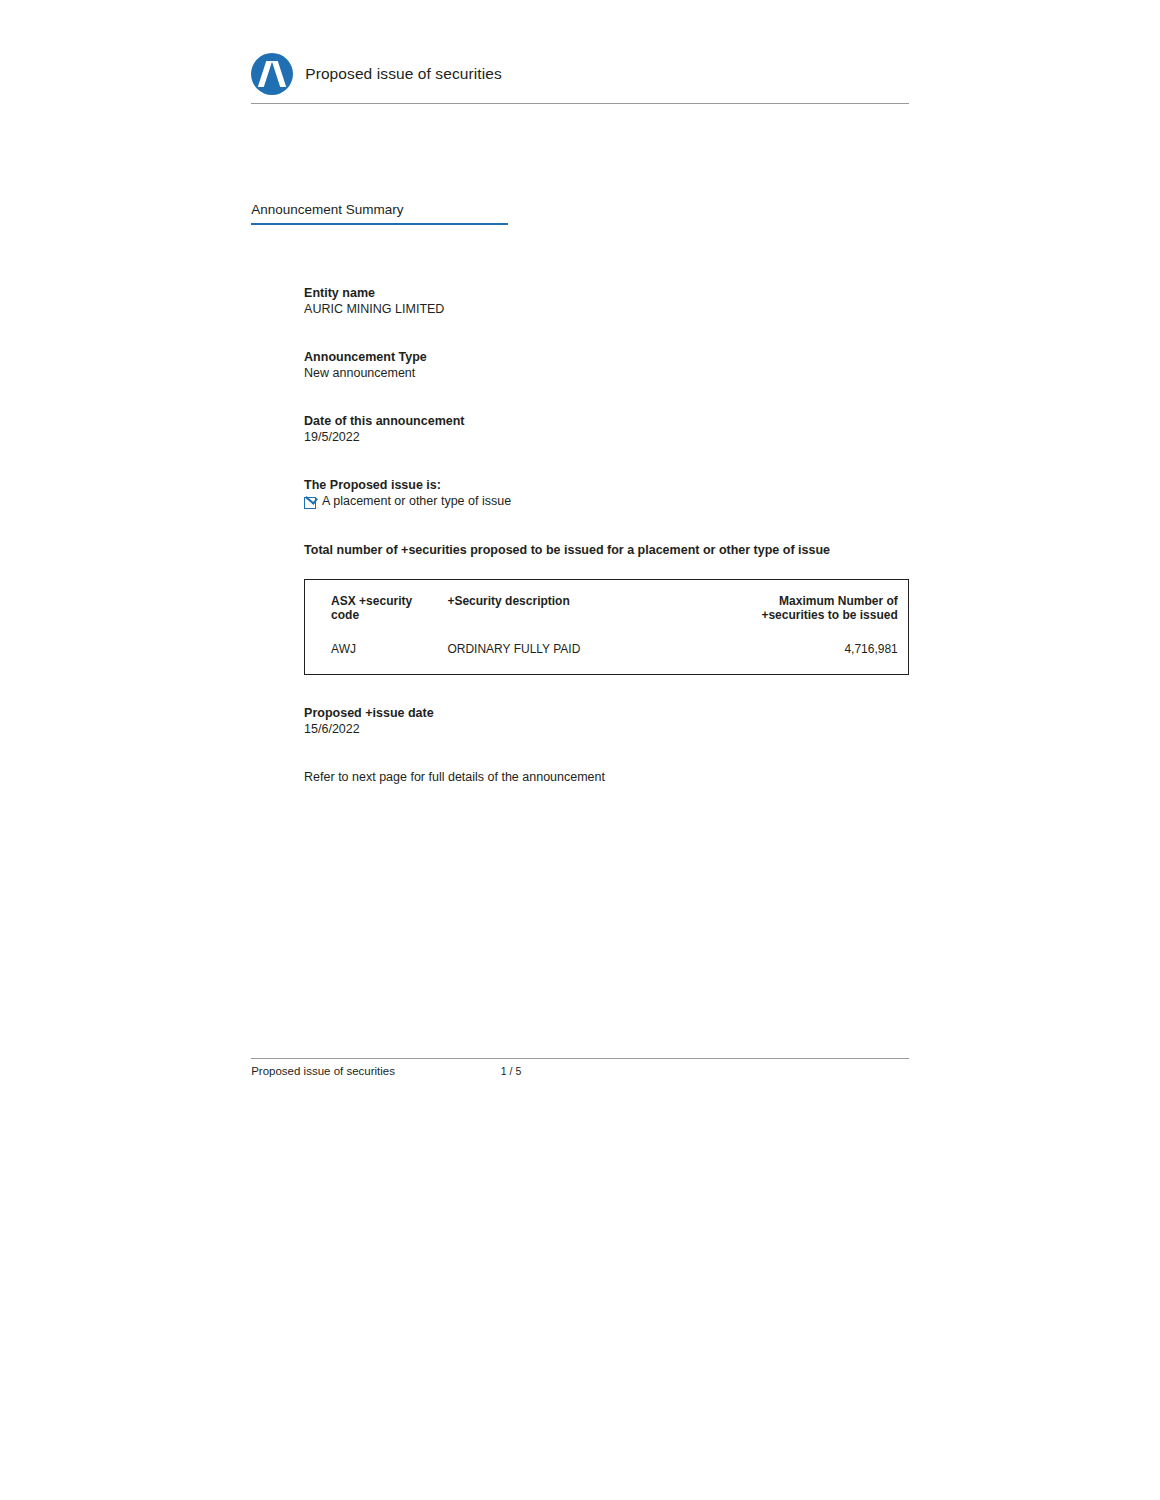Proposed issue of securities
Announcement Summary
Entity name
AURIC MINING LIMITED
Announcement Type
New announcement
Date of this announcement
19/5/2022
The Proposed issue is:
A placement or other type of issue
Total number of +securities proposed to be issued for a placement or other type of issue
| ASX +security code | +Security description | Maximum Number of +securities to be issued |
| --- | --- | --- |
| AWJ | ORDINARY FULLY PAID | 4,716,981 |
Proposed +issue date
15/6/2022
Refer to next page for full details of the announcement
Proposed issue of securities
1 / 5